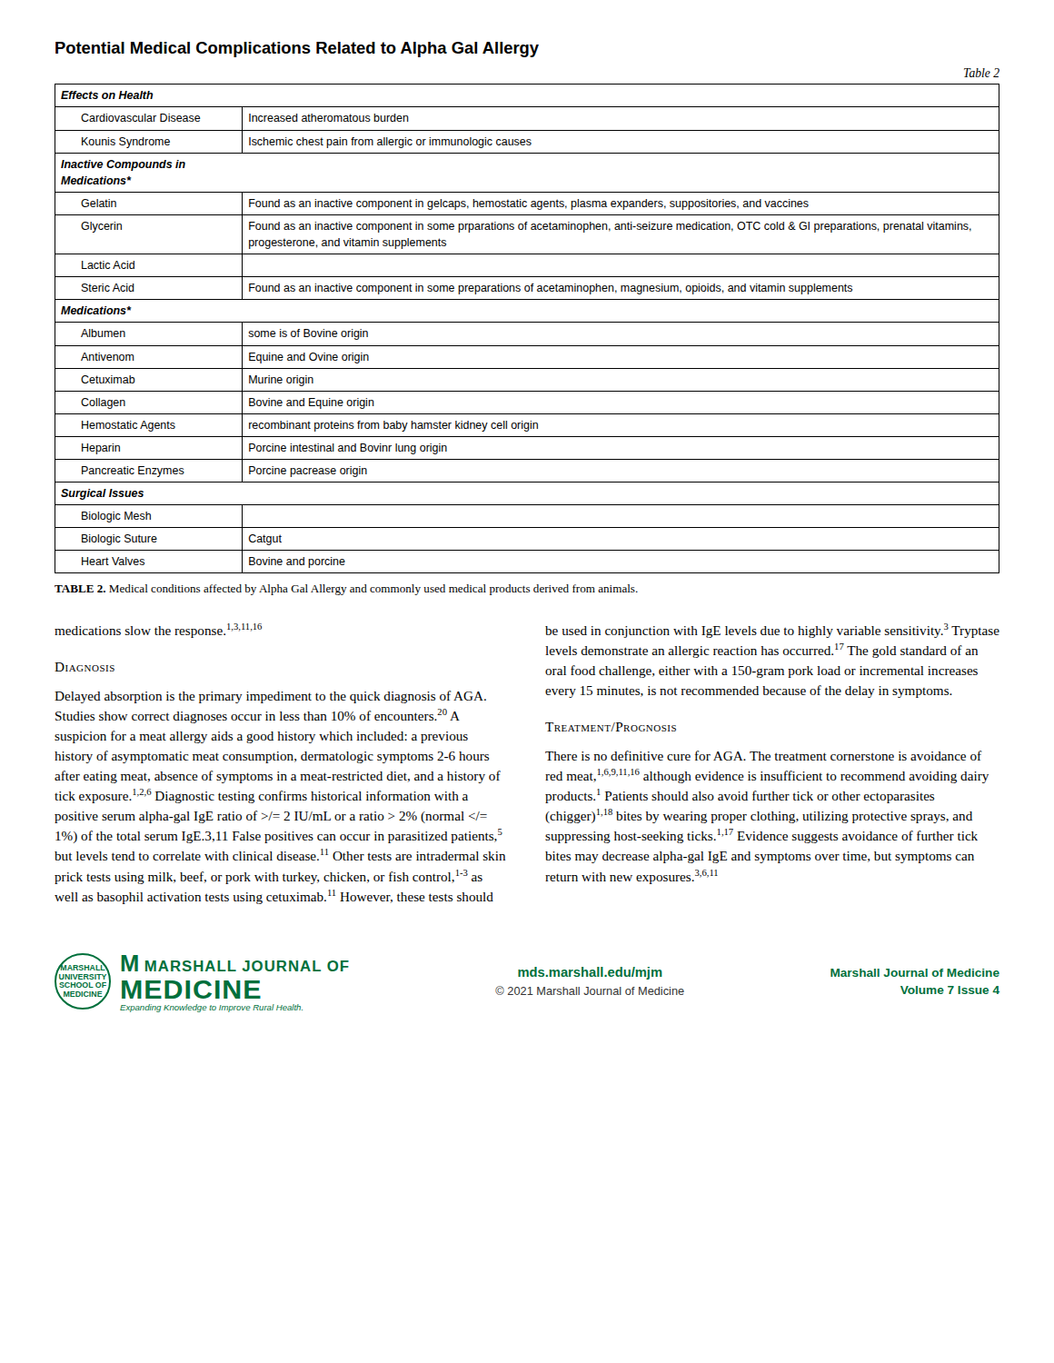Potential Medical Complications Related to Alpha Gal Allergy
Table 2
| Effects on Health | |
| Cardiovascular Disease | Increased atheromatous burden |
| Kounis Syndrome | Ischemic chest pain from allergic or immunologic causes |
| Inactive Compounds in Medications* | |
| Gelatin | Found as an inactive component in gelcaps, hemostatic agents, plasma expanders, suppositories, and vaccines |
| Glycerin | Found as an inactive component in some prparations of acetaminophen, anti-seizure medication, OTC cold & GI preparations, prenatal vitamins, progesterone, and vitamin supplements |
| Lactic Acid | |
| Steric Acid | Found as an inactive component in some preparations of acetaminophen, magnesium, opioids, and vitamin supplements |
| Medications* | |
| Albumen | some is of Bovine origin |
| Antivenom | Equine and Ovine origin |
| Cetuximab | Murine origin |
| Collagen | Bovine and Equine origin |
| Hemostatic Agents | recombinant proteins from baby hamster kidney cell origin |
| Heparin | Porcine intestinal and Bovinr lung origin |
| Pancreatic Enzymes | Porcine pacrease origin |
| Surgical Issues | |
| Biologic Mesh | |
| Biologic Suture | Catgut |
| Heart Valves | Bovine and porcine |
TABLE 2. Medical conditions affected by Alpha Gal Allergy and commonly used medical products derived from animals.
medications slow the response.1,3,11,16
Diagnosis
Delayed absorption is the primary impediment to the quick diagnosis of AGA. Studies show correct diagnoses occur in less than 10% of encounters.20 A suspicion for a meat allergy aids a good history which included: a previous history of asymptomatic meat consumption, dermatologic symptoms 2-6 hours after eating meat, absence of symptoms in a meat-restricted diet, and a history of tick exposure.1,2,6 Diagnostic testing confirms historical information with a positive serum alpha-gal IgE ratio of >/= 2 IU/mL or a ratio > 2% (normal </= 1%) of the total serum IgE.3,11 False positives can occur in parasitized patients,5 but levels tend to correlate with clinical disease.11 Other tests are intradermal skin prick tests using milk, beef, or pork with turkey, chicken, or fish control,1-3 as well as basophil activation tests using cetuximab.11 However, these tests should be used in conjunction with IgE levels due to highly variable sensitivity.3 Tryptase levels demonstrate an allergic reaction has occurred.17 The gold standard of an oral food challenge, either with a 150-gram pork load or incremental increases every 15 minutes, is not recommended because of the delay in symptoms.
Treatment/Prognosis
There is no definitive cure for AGA. The treatment cornerstone is avoidance of red meat,1,6,9,11,16 although evidence is insufficient to recommend avoiding dairy products.1 Patients should also avoid further tick or other ectoparasites (chigger)1,18 bites by wearing proper clothing, utilizing protective sprays, and suppressing host-seeking ticks.1,17 Evidence suggests avoidance of further tick bites may decrease alpha-gal IgE and symptoms over time, but symptoms can return with new exposures.3,6,11
MARSHALL
UNIVERSITY
SCHOOL OF
MEDICINE
M MARSHALL JOURNAL OF
MEDICINE
Expanding Knowledge to Improve Rural Health.
mds.marshall.edu/mjm
© 2021 Marshall Journal of Medicine
Marshall Journal of Medicine
Volume 7 Issue 4